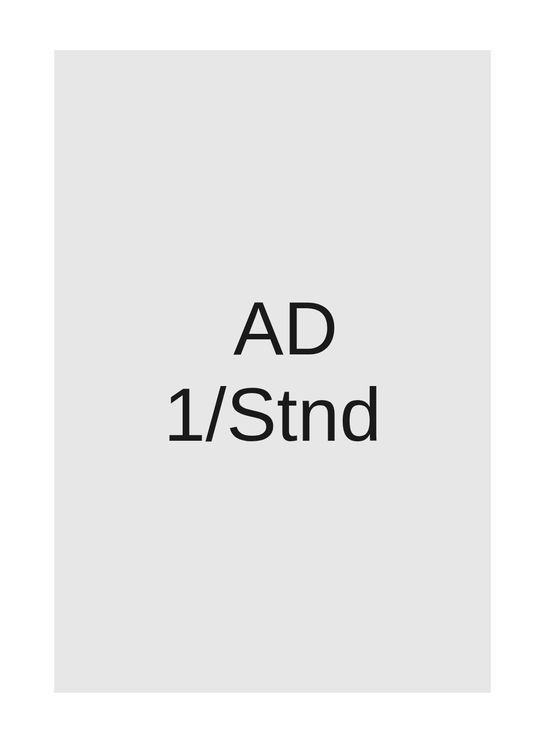AD 1/Stnd